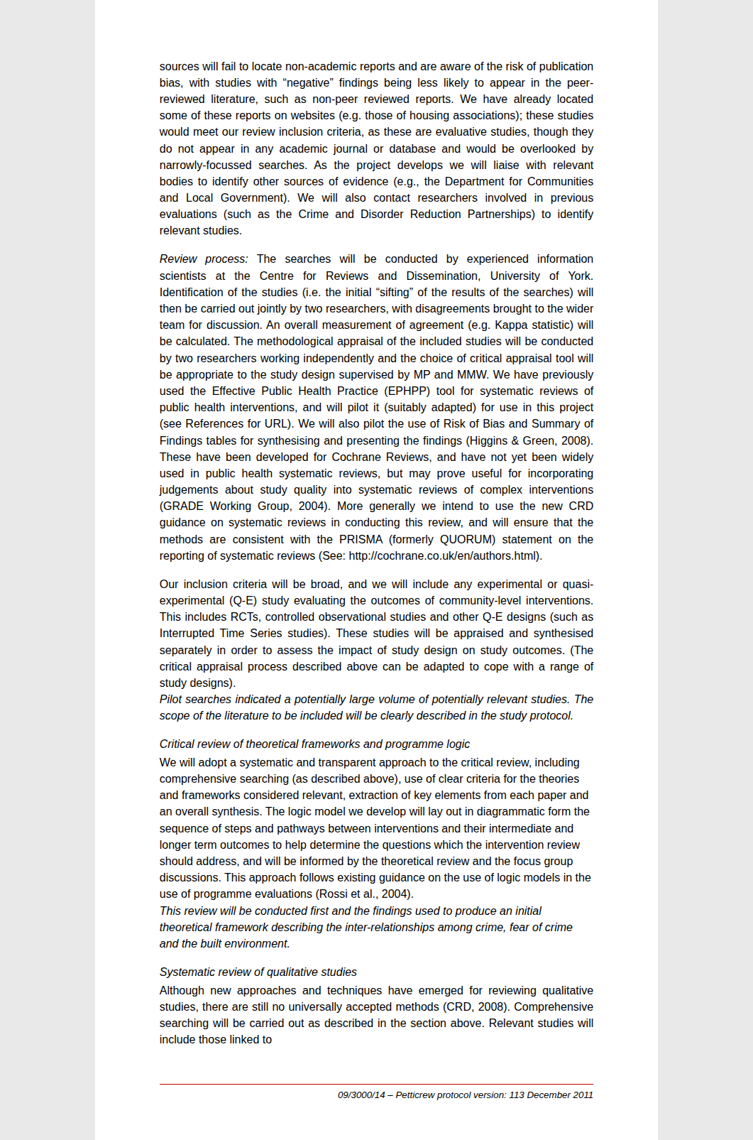sources will fail to locate non-academic reports and are aware of the risk of publication bias, with studies with “negative” findings being less likely to appear in the peer-reviewed literature, such as non-peer reviewed reports. We have already located some of these reports on websites (e.g. those of housing associations); these studies would meet our review inclusion criteria, as these are evaluative studies, though they do not appear in any academic journal or database and would be overlooked by narrowly-focussed searches. As the project develops we will liaise with relevant bodies to identify other sources of evidence (e.g., the Department for Communities and Local Government). We will also contact researchers involved in previous evaluations (such as the Crime and Disorder Reduction Partnerships) to identify relevant studies.
Review process: The searches will be conducted by experienced information scientists at the Centre for Reviews and Dissemination, University of York. Identification of the studies (i.e. the initial “sifting” of the results of the searches) will then be carried out jointly by two researchers, with disagreements brought to the wider team for discussion. An overall measurement of agreement (e.g. Kappa statistic) will be calculated. The methodological appraisal of the included studies will be conducted by two researchers working independently and the choice of critical appraisal tool will be appropriate to the study design supervised by MP and MMW. We have previously used the Effective Public Health Practice (EPHPP) tool for systematic reviews of public health interventions, and will pilot it (suitably adapted) for use in this project (see References for URL). We will also pilot the use of Risk of Bias and Summary of Findings tables for synthesising and presenting the findings (Higgins & Green, 2008). These have been developed for Cochrane Reviews, and have not yet been widely used in public health systematic reviews, but may prove useful for incorporating judgements about study quality into systematic reviews of complex interventions (GRADE Working Group, 2004). More generally we intend to use the new CRD guidance on systematic reviews in conducting this review, and will ensure that the methods are consistent with the PRISMA (formerly QUORUM) statement on the reporting of systematic reviews (See: http://cochrane.co.uk/en/authors.html).
Our inclusion criteria will be broad, and we will include any experimental or quasi-experimental (Q-E) study evaluating the outcomes of community-level interventions. This includes RCTs, controlled observational studies and other Q-E designs (such as Interrupted Time Series studies). These studies will be appraised and synthesised separately in order to assess the impact of study design on study outcomes. (The critical appraisal process described above can be adapted to cope with a range of study designs).
Pilot searches indicated a potentially large volume of potentially relevant studies. The scope of the literature to be included will be clearly described in the study protocol.
Critical review of theoretical frameworks and programme logic
We will adopt a systematic and transparent approach to the critical review, including comprehensive searching (as described above), use of clear criteria for the theories and frameworks considered relevant, extraction of key elements from each paper and an overall synthesis. The logic model we develop will lay out in diagrammatic form the sequence of steps and pathways between interventions and their intermediate and longer term outcomes to help determine the questions which the intervention review should address, and will be informed by the theoretical review and the focus group discussions. This approach follows existing guidance on the use of logic models in the use of programme evaluations (Rossi et al., 2004).
This review will be conducted first and the findings used to produce an initial theoretical framework describing the inter-relationships among crime, fear of crime and the built environment.
Systematic review of qualitative studies
Although new approaches and techniques have emerged for reviewing qualitative studies, there are still no universally accepted methods (CRD, 2008). Comprehensive searching will be carried out as described in the section above. Relevant studies will include those linked to
09/3000/14 – Petticrew protocol version: 113 December 2011